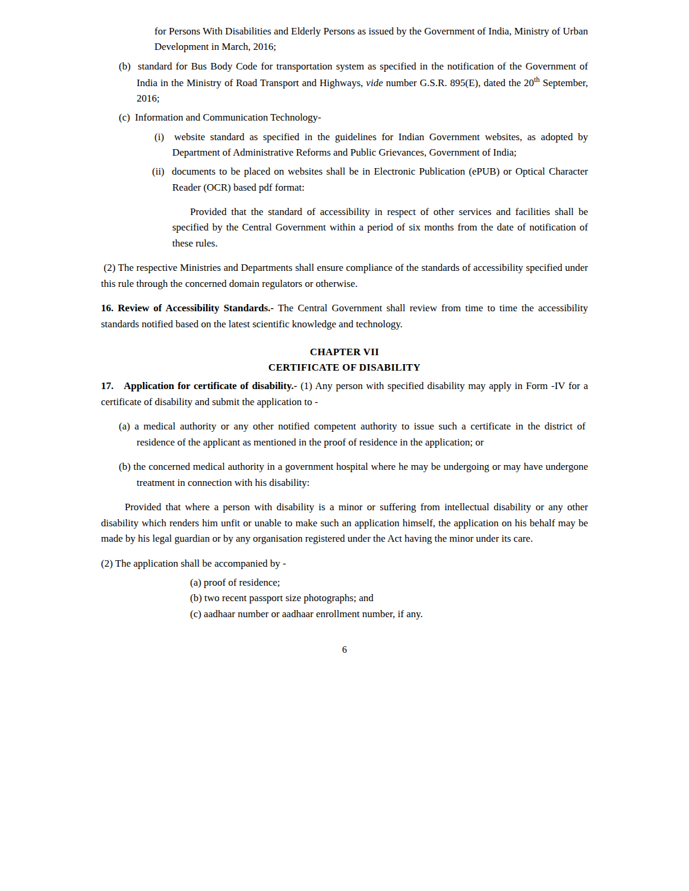for Persons With Disabilities and Elderly Persons as issued by the Government of India, Ministry of Urban Development in March, 2016;
(b) standard for Bus Body Code for transportation system as specified in the notification of the Government of India in the Ministry of Road Transport and Highways, vide number G.S.R. 895(E), dated the 20th September, 2016;
(c) Information and Communication Technology-
(i) website standard as specified in the guidelines for Indian Government websites, as adopted by Department of Administrative Reforms and Public Grievances, Government of India;
(ii) documents to be placed on websites shall be in Electronic Publication (ePUB) or Optical Character Reader (OCR) based pdf format:
Provided that the standard of accessibility in respect of other services and facilities shall be specified by the Central Government within a period of six months from the date of notification of these rules.
(2) The respective Ministries and Departments shall ensure compliance of the standards of accessibility specified under this rule through the concerned domain regulators or otherwise.
16. Review of Accessibility Standards.- The Central Government shall review from time to time the accessibility standards notified based on the latest scientific knowledge and technology.
CHAPTER VII
CERTIFICATE OF DISABILITY
17. Application for certificate of disability.- (1) Any person with specified disability may apply in Form -IV for a certificate of disability and submit the application to -
(a) a medical authority or any other notified competent authority to issue such a certificate in the district of residence of the applicant as mentioned in the proof of residence in the application; or
(b) the concerned medical authority in a government hospital where he may be undergoing or may have undergone treatment in connection with his disability:
Provided that where a person with disability is a minor or suffering from intellectual disability or any other disability which renders him unfit or unable to make such an application himself, the application on his behalf may be made by his legal guardian or by any organisation registered under the Act having the minor under its care.
(2) The application shall be accompanied by -
(a) proof of residence;
(b) two recent passport size photographs; and
(c) aadhaar number or aadhaar enrollment number, if any.
6